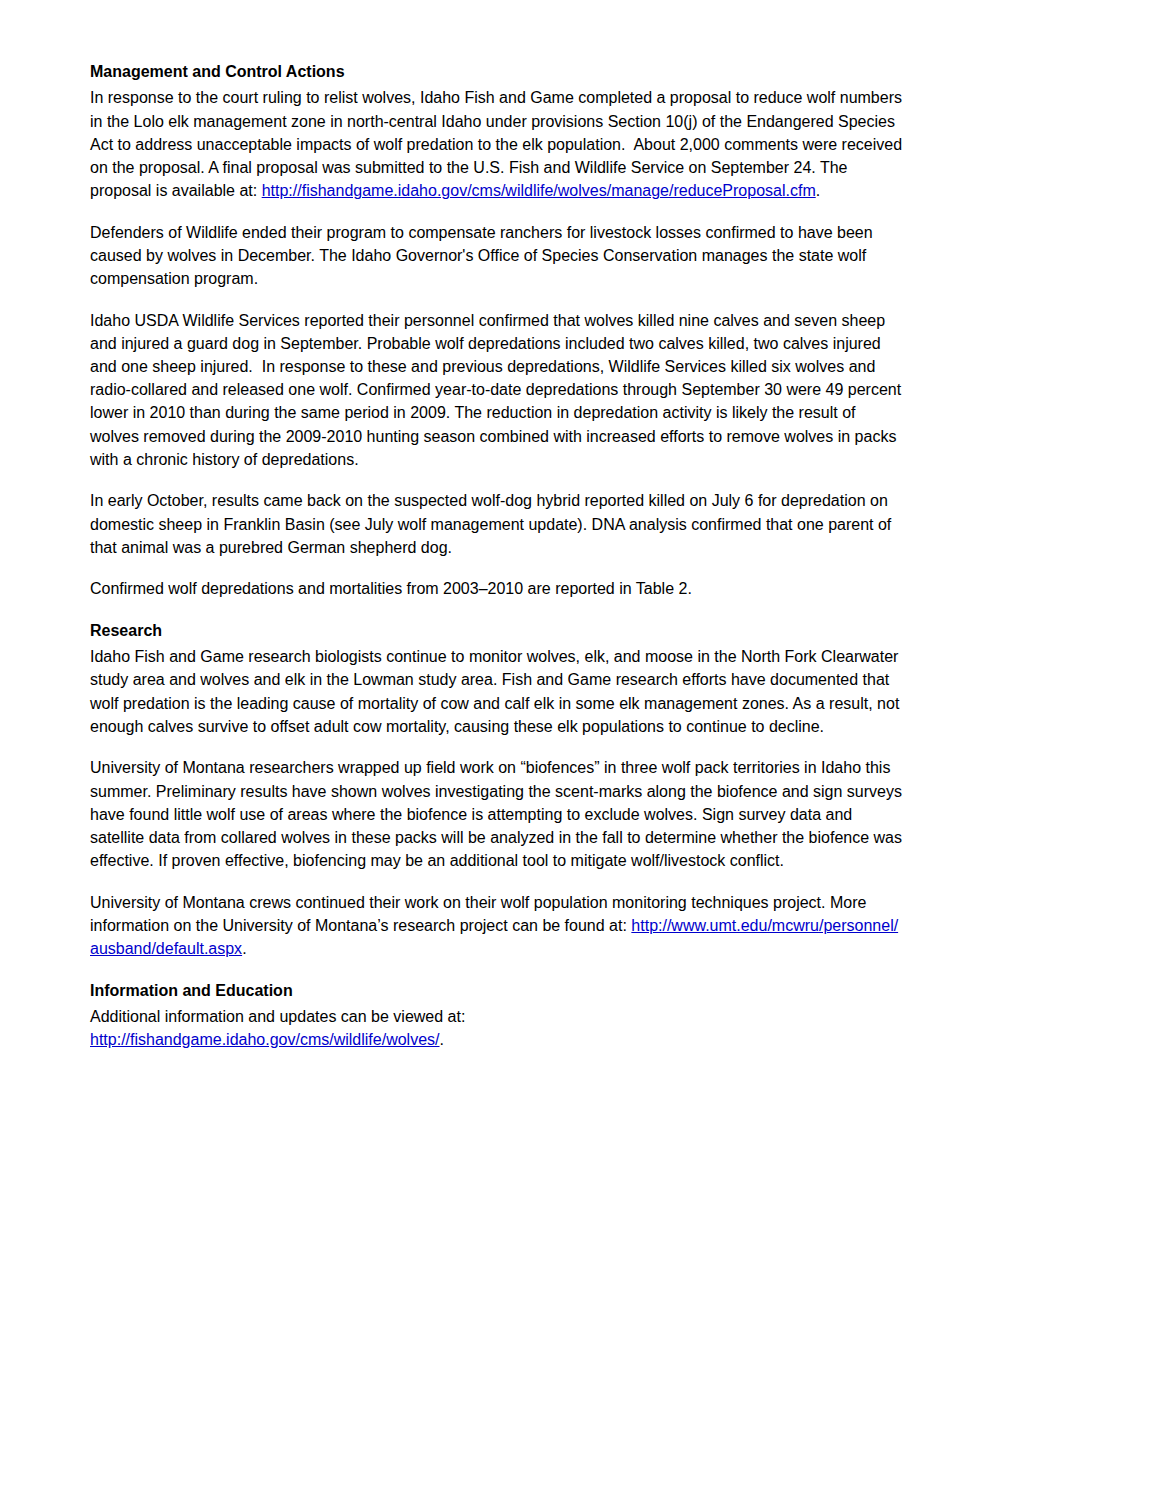Management and Control Actions
In response to the court ruling to relist wolves, Idaho Fish and Game completed a proposal to reduce wolf numbers in the Lolo elk management zone in north-central Idaho under provisions Section 10(j) of the Endangered Species Act to address unacceptable impacts of wolf predation to the elk population. About 2,000 comments were received on the proposal. A final proposal was submitted to the U.S. Fish and Wildlife Service on September 24. The proposal is available at: http://fishandgame.idaho.gov/cms/wildlife/wolves/manage/reduceProposal.cfm.
Defenders of Wildlife ended their program to compensate ranchers for livestock losses confirmed to have been caused by wolves in December. The Idaho Governor's Office of Species Conservation manages the state wolf compensation program.
Idaho USDA Wildlife Services reported their personnel confirmed that wolves killed nine calves and seven sheep and injured a guard dog in September. Probable wolf depredations included two calves killed, two calves injured and one sheep injured. In response to these and previous depredations, Wildlife Services killed six wolves and radio-collared and released one wolf. Confirmed year-to-date depredations through September 30 were 49 percent lower in 2010 than during the same period in 2009. The reduction in depredation activity is likely the result of wolves removed during the 2009-2010 hunting season combined with increased efforts to remove wolves in packs with a chronic history of depredations.
In early October, results came back on the suspected wolf-dog hybrid reported killed on July 6 for depredation on domestic sheep in Franklin Basin (see July wolf management update). DNA analysis confirmed that one parent of that animal was a purebred German shepherd dog.
Confirmed wolf depredations and mortalities from 2003–2010 are reported in Table 2.
Research
Idaho Fish and Game research biologists continue to monitor wolves, elk, and moose in the North Fork Clearwater study area and wolves and elk in the Lowman study area. Fish and Game research efforts have documented that wolf predation is the leading cause of mortality of cow and calf elk in some elk management zones. As a result, not enough calves survive to offset adult cow mortality, causing these elk populations to continue to decline.
University of Montana researchers wrapped up field work on “biofences” in three wolf pack territories in Idaho this summer. Preliminary results have shown wolves investigating the scent-marks along the biofence and sign surveys have found little wolf use of areas where the biofence is attempting to exclude wolves. Sign survey data and satellite data from collared wolves in these packs will be analyzed in the fall to determine whether the biofence was effective. If proven effective, biofencing may be an additional tool to mitigate wolf/livestock conflict.
University of Montana crews continued their work on their wolf population monitoring techniques project. More information on the University of Montana’s research project can be found at: http://www.umt.edu/mcwru/personnel/ausband/default.aspx.
Information and Education
Additional information and updates can be viewed at:
http://fishandgame.idaho.gov/cms/wildlife/wolves/.